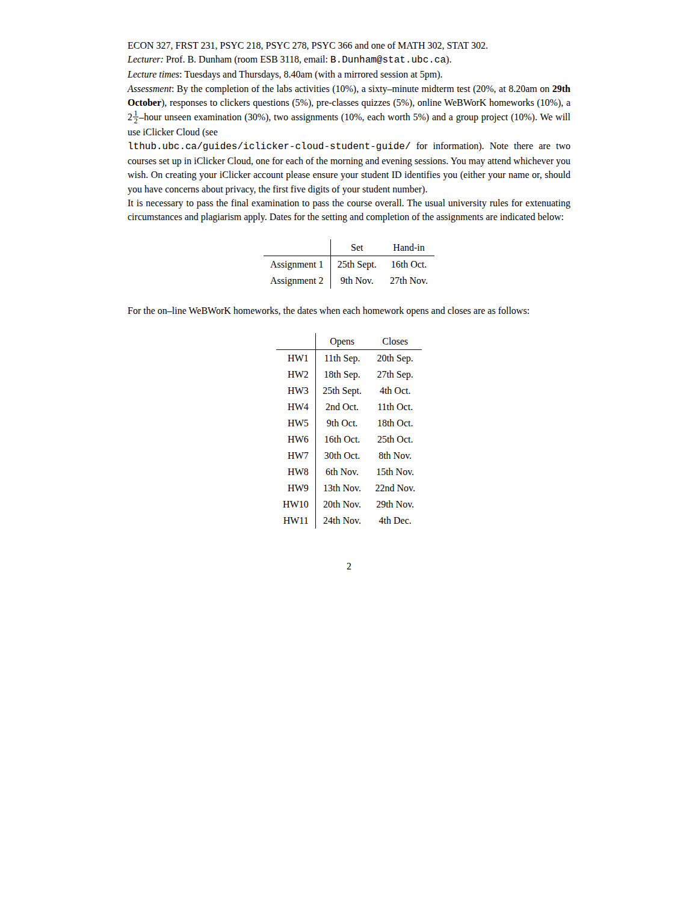ECON 327, FRST 231, PSYC 218, PSYC 278, PSYC 366 and one of MATH 302, STAT 302.
Lecturer: Prof. B. Dunham (room ESB 3118, email: B.Dunham@stat.ubc.ca).
Lecture times: Tuesdays and Thursdays, 8.40am (with a mirrored session at 5pm).
Assessment: By the completion of the labs activities (10%), a sixty–minute midterm test (20%, at 8.20am on 29th October), responses to clickers questions (5%), pre-classes quizzes (5%), online WeBWorK homeworks (10%), a 212–hour unseen examination (30%), two assignments (10%, each worth 5%) and a group project (10%). We will use iClicker Cloud (see
lthub.ubc.ca/guides/iclicker-cloud-student-guide/ for information). Note there are two courses set up in iClicker Cloud, one for each of the morning and evening sessions. You may attend whichever you wish. On creating your iClicker account please ensure your student ID identifies you (either your name or, should you have concerns about privacy, the first five digits of your student number).
It is necessary to pass the final examination to pass the course overall. The usual university rules for extenuating circumstances and plagiarism apply. Dates for the setting and completion of the assignments are indicated below:
| | Set | Hand-in |
| --- | --- | --- |
| Assignment 1 | 25th Sept. | 16th Oct. |
| Assignment 2 | 9th Nov. | 27th Nov. |
For the on–line WeBWorK homeworks, the dates when each homework opens and closes are as follows:
| | Opens | Closes |
| --- | --- | --- |
| HW1 | 11th Sep. | 20th Sep. |
| HW2 | 18th Sep. | 27th Sep. |
| HW3 | 25th Sept. | 4th Oct. |
| HW4 | 2nd Oct. | 11th Oct. |
| HW5 | 9th Oct. | 18th Oct. |
| HW6 | 16th Oct. | 25th Oct. |
| HW7 | 30th Oct. | 8th Nov. |
| HW8 | 6th Nov. | 15th Nov. |
| HW9 | 13th Nov. | 22nd Nov. |
| HW10 | 20th Nov. | 29th Nov. |
| HW11 | 24th Nov. | 4th Dec. |
2